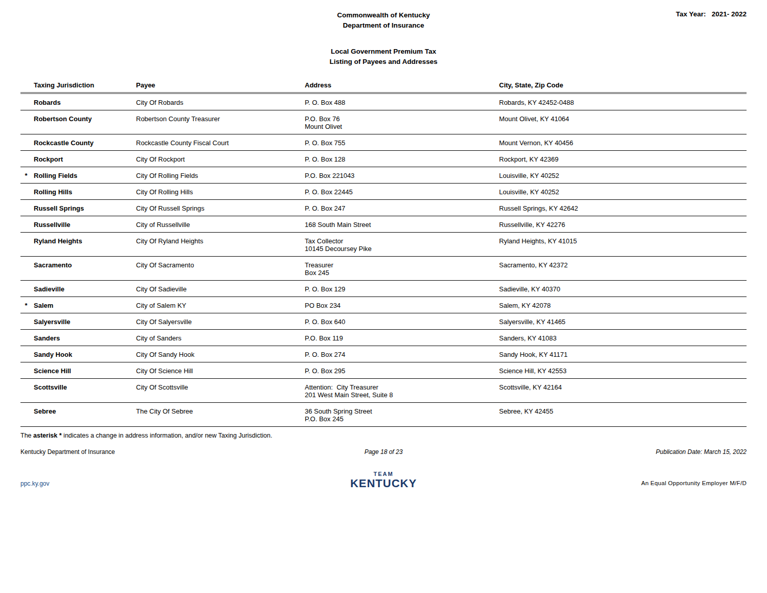Tax Year: 2021- 2022
Commonwealth of Kentucky
Department of Insurance
Local Government Premium Tax
Listing of Payees and Addresses
| | Taxing Jurisdiction | Payee | Address | City, State, Zip Code |
| --- | --- | --- | --- | --- |
| | Robards | City Of Robards | P. O. Box 488 | Robards, KY 42452-0488 |
| | Robertson County | Robertson County Treasurer | P.O. Box 76 Mount Olivet | Mount Olivet, KY 41064 |
| | Rockcastle County | Rockcastle County Fiscal Court | P. O. Box 755 | Mount Vernon, KY 40456 |
| | Rockport | City Of Rockport | P. O. Box 128 | Rockport, KY 42369 |
| * | Rolling Fields | City Of Rolling Fields | P.O. Box 221043 | Louisville, KY 40252 |
| | Rolling Hills | City Of Rolling Hills | P. O. Box 22445 | Louisville, KY 40252 |
| | Russell Springs | City Of Russell Springs | P. O. Box 247 | Russell Springs, KY 42642 |
| | Russellville | City of Russellville | 168 South Main Street | Russellville, KY 42276 |
| | Ryland Heights | City Of Ryland Heights | Tax Collector 10145 Decoursey Pike | Ryland Heights, KY 41015 |
| | Sacramento | City Of Sacramento | Treasurer Box 245 | Sacramento, KY 42372 |
| | Sadieville | City Of Sadieville | P. O. Box 129 | Sadieville, KY 40370 |
| * | Salem | City of Salem KY | PO Box 234 | Salem, KY 42078 |
| | Salyersville | City Of Salyersville | P. O. Box 640 | Salyersville, KY 41465 |
| | Sanders | City of Sanders | P.O. Box 119 | Sanders, KY 41083 |
| | Sandy Hook | City Of Sandy Hook | P. O. Box 274 | Sandy Hook, KY 41171 |
| | Science Hill | City Of Science Hill | P. O. Box 295 | Science Hill, KY 42553 |
| | Scottsville | City Of Scottsville | Attention: City Treasurer 201 West Main Street, Suite 8 | Scottsville, KY 42164 |
| | Sebree | The City Of Sebree | 36 South Spring Street P.O. Box 245 | Sebree, KY 42455 |
The asterisk * indicates a change in address information, and/or new Taxing Jurisdiction.
Kentucky Department of Insurance
Page 18 of 23
Publication Date: March 15, 2022
ppc.ky.gov
TEAM KENTUCKY
An Equal Opportunity Employer M/F/D